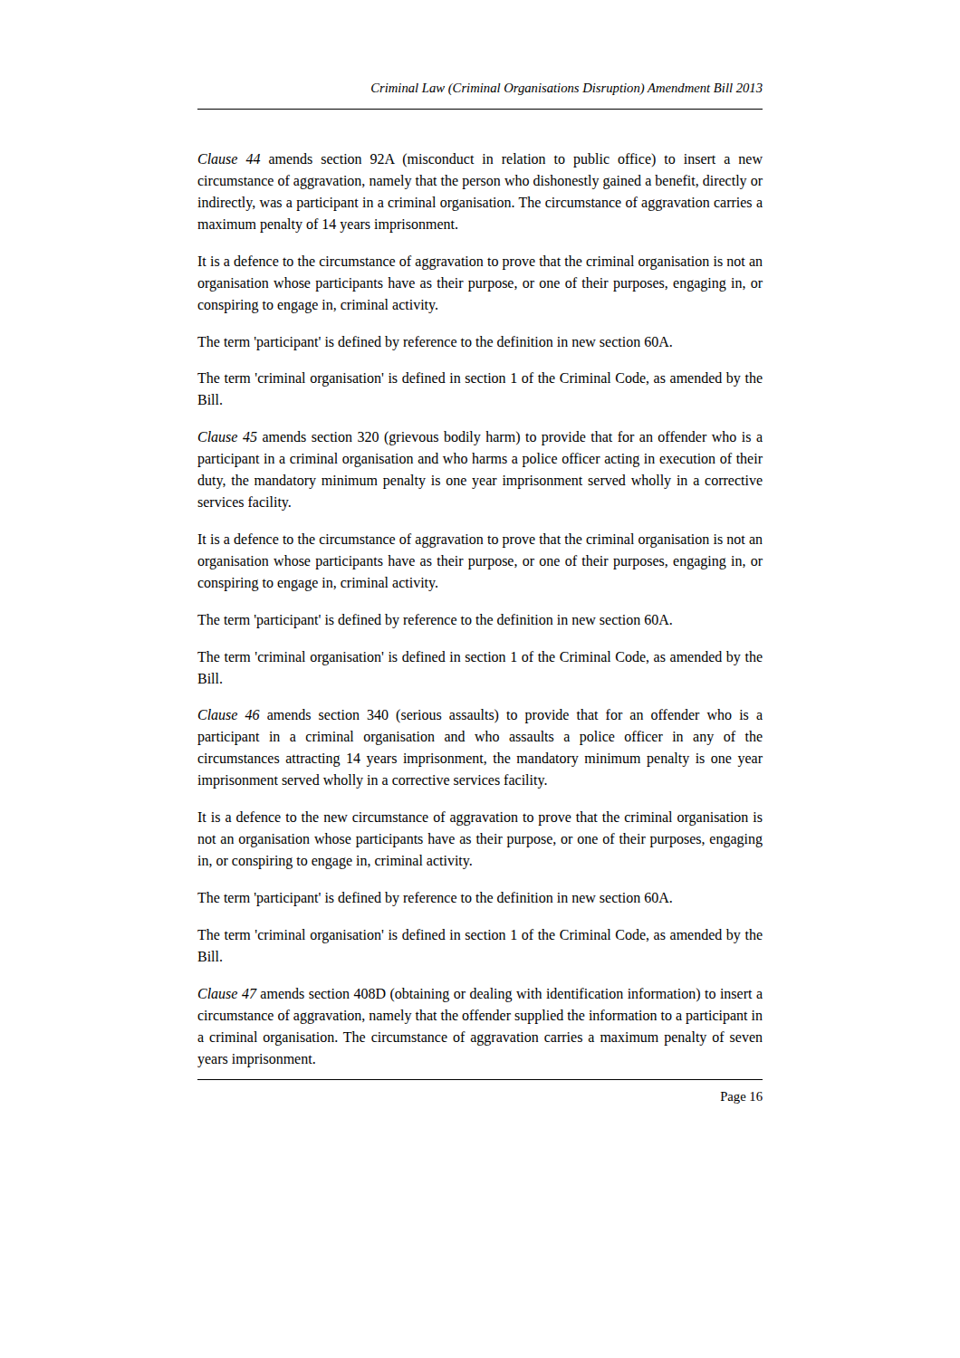Criminal Law (Criminal Organisations Disruption) Amendment Bill 2013
Clause 44 amends section 92A (misconduct in relation to public office) to insert a new circumstance of aggravation, namely that the person who dishonestly gained a benefit, directly or indirectly, was a participant in a criminal organisation. The circumstance of aggravation carries a maximum penalty of 14 years imprisonment.
It is a defence to the circumstance of aggravation to prove that the criminal organisation is not an organisation whose participants have as their purpose, or one of their purposes, engaging in, or conspiring to engage in, criminal activity.
The term 'participant' is defined by reference to the definition in new section 60A.
The term 'criminal organisation' is defined in section 1 of the Criminal Code, as amended by the Bill.
Clause 45 amends section 320 (grievous bodily harm) to provide that for an offender who is a participant in a criminal organisation and who harms a police officer acting in execution of their duty, the mandatory minimum penalty is one year imprisonment served wholly in a corrective services facility.
It is a defence to the circumstance of aggravation to prove that the criminal organisation is not an organisation whose participants have as their purpose, or one of their purposes, engaging in, or conspiring to engage in, criminal activity.
The term 'participant' is defined by reference to the definition in new section 60A.
The term 'criminal organisation' is defined in section 1 of the Criminal Code, as amended by the Bill.
Clause 46 amends section 340 (serious assaults) to provide that for an offender who is a participant in a criminal organisation and who assaults a police officer in any of the circumstances attracting 14 years imprisonment, the mandatory minimum penalty is one year imprisonment served wholly in a corrective services facility.
It is a defence to the new circumstance of aggravation to prove that the criminal organisation is not an organisation whose participants have as their purpose, or one of their purposes, engaging in, or conspiring to engage in, criminal activity.
The term 'participant' is defined by reference to the definition in new section 60A.
The term 'criminal organisation' is defined in section 1 of the Criminal Code, as amended by the Bill.
Clause 47 amends section 408D (obtaining or dealing with identification information) to insert a circumstance of aggravation, namely that the offender supplied the information to a participant in a criminal organisation. The circumstance of aggravation carries a maximum penalty of seven years imprisonment.
Page 16